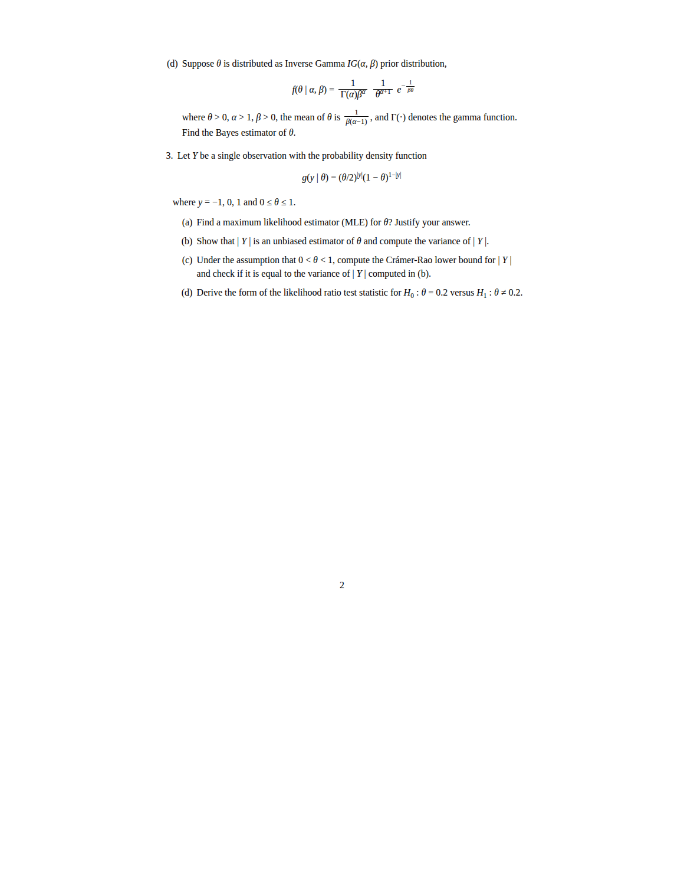(d)
Suppose θ is distributed as Inverse Gamma IG(α, β) prior distribution,
f(θ | α, β) = 1 Γ(α)βα 1 θα+1 e−1 βθ
where θ > 0, α > 1, β > 0, the mean of θ is 1 β(α−1) , and Γ(·) denotes the gamma function.
Find the Bayes estimator of θ.
3.
Let Y be a single observation with the probability density function
g(y | θ) = (θ/2)|y|(1 − θ)1−|y|
where y = −1, 0, 1 and 0 ≤ θ ≤ 1.
(a)
Find a maximum likelihood estimator (MLE) for θ? Justify your answer.
(b)
Show that | Y | is an unbiased estimator of θ and compute the variance of | Y |.
(c)
Under the assumption that 0 < θ < 1, compute the Crámer-Rao lower bound for | Y | and check if it is equal to the variance of | Y | computed in (b).
(d)
Derive the form of the likelihood ratio test statistic for H0 : θ = 0.2 versus H1 : θ ≠ 0.2.
2